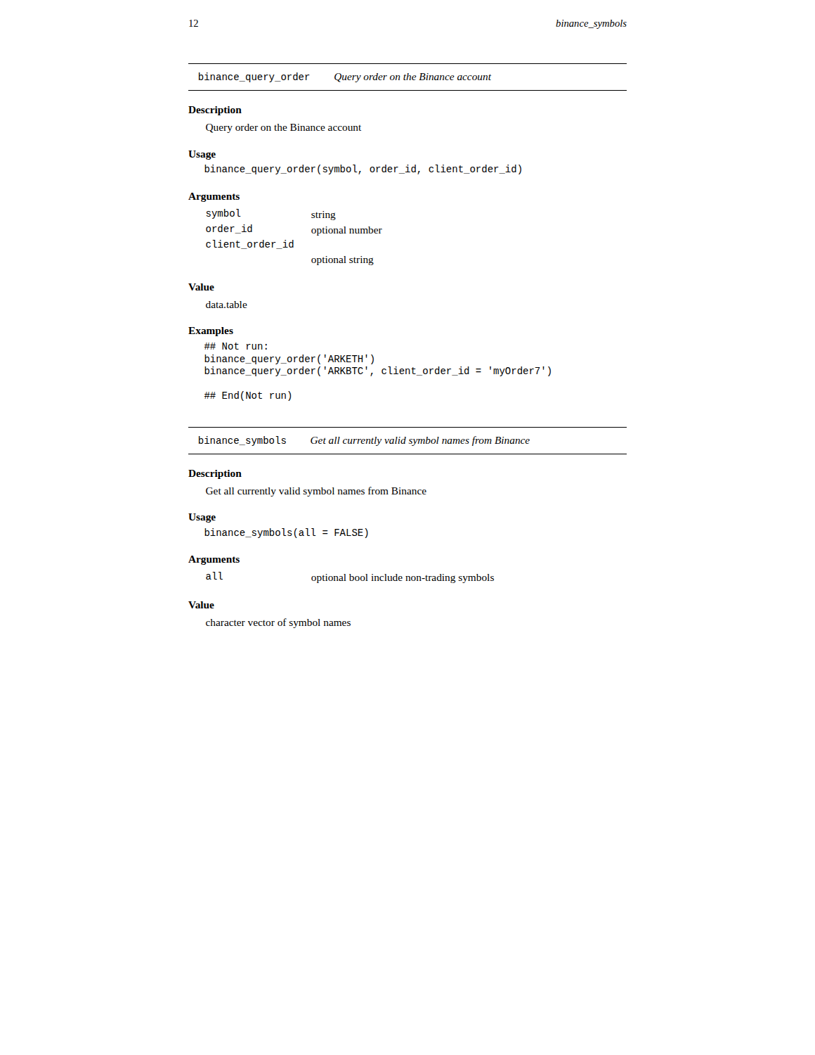12 binance_symbols
binance_query_order Query order on the Binance account
Description
Query order on the Binance account
Usage
binance_query_order(symbol, order_id, client_order_id)
Arguments
symbol
string
order_id
optional number
client_order_id
optional string
Value
data.table
Examples
## Not run:
binance_query_order('ARKETH')
binance_query_order('ARKBTC', client_order_id = 'myOrder7')

## End(Not run)
binance_symbols Get all currently valid symbol names from Binance
Description
Get all currently valid symbol names from Binance
Usage
binance_symbols(all = FALSE)
Arguments
all
optional bool include non-trading symbols
Value
character vector of symbol names